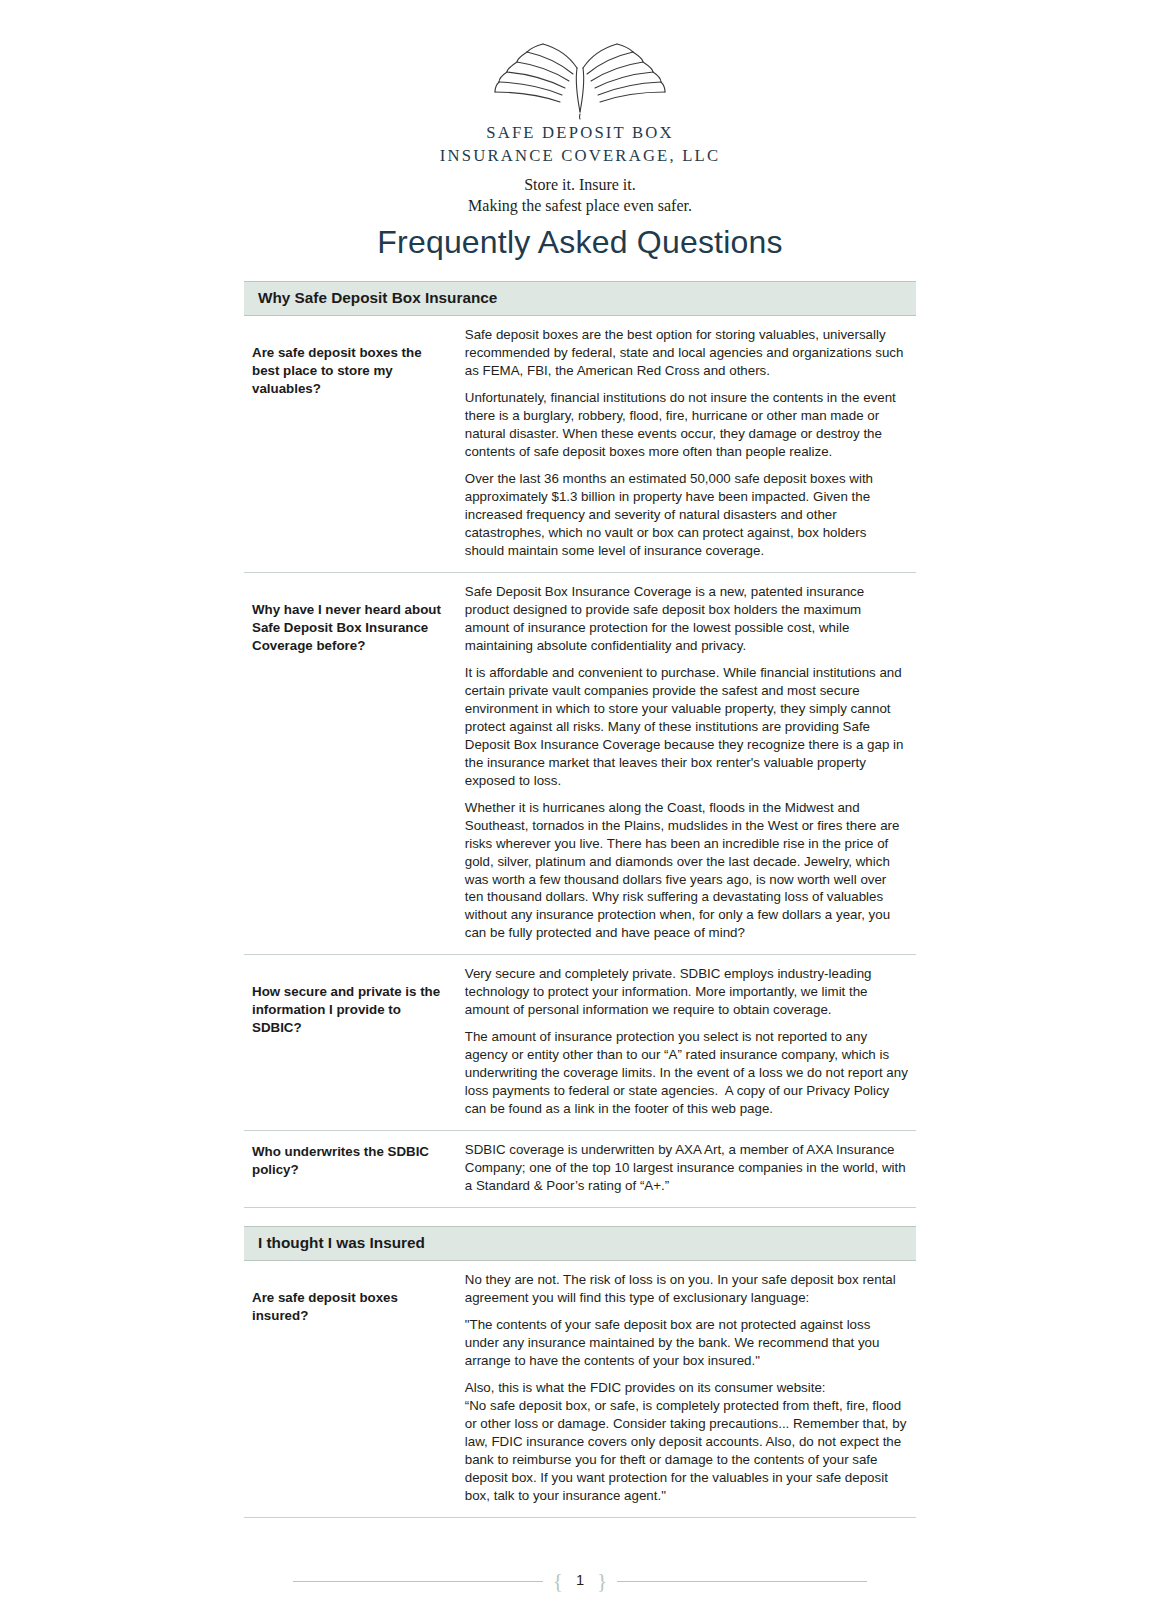SAFE DEPOSIT BOX
INSURANCE COVERAGE, LLC
Store it. Insure it. Making the safest place even safer.
Frequently Asked Questions
Why Safe Deposit Box Insurance
| Are safe deposit boxes the best place to store my valuables? | Safe deposit boxes are the best option for storing valuables, universally recommended by federal, state and local agencies and organizations such as FEMA, FBI, the American Red Cross and others. Unfortunately, financial institutions do not insure the contents in the event there is a burglary, robbery, flood, fire, hurricane or other man made or natural disaster. When these events occur, they damage or destroy the contents of safe deposit boxes more often than people realize. Over the last 36 months an estimated 50,000 safe deposit boxes with approximately $1.3 billion in property have been impacted. Given the increased frequency and severity of natural disasters and other catastrophes, which no vault or box can protect against, box holders should maintain some level of insurance coverage. |
| Why have I never heard about Safe Deposit Box Insurance Coverage before? | Safe Deposit Box Insurance Coverage is a new, patented insurance product designed to provide safe deposit box holders the maximum amount of insurance protection for the lowest possible cost, while maintaining absolute confidentiality and privacy. It is affordable and convenient to purchase. While financial institutions and certain private vault companies provide the safest and most secure environment in which to store your valuable property, they simply cannot protect against all risks. Many of these institutions are providing Safe Deposit Box Insurance Coverage because they recognize there is a gap in the insurance market that leaves their box renter's valuable property exposed to loss. Whether it is hurricanes along the Coast, floods in the Midwest and Southeast, tornados in the Plains, mudslides in the West or fires there are risks wherever you live. There has been an incredible rise in the price of gold, silver, platinum and diamonds over the last decade. Jewelry, which was worth a few thousand dollars five years ago, is now worth well over ten thousand dollars. Why risk suffering a devastating loss of valuables without any insurance protection when, for only a few dollars a year, you can be fully protected and have peace of mind? |
| How secure and private is the information I provide to SDBIC? | Very secure and completely private. SDBIC employs industry-leading technology to protect your information. More importantly, we limit the amount of personal information we require to obtain coverage. The amount of insurance protection you select is not reported to any agency or entity other than to our “A” rated insurance company, which is underwriting the coverage limits. In the event of a loss we do not report any loss payments to federal or state agencies. A copy of our Privacy Policy can be found as a link in the footer of this web page. |
| Who underwrites the SDBIC policy? | SDBIC coverage is underwritten by AXA Art, a member of AXA Insurance Company; one of the top 10 largest insurance companies in the world, with a Standard & Poor’s rating of “A+.” |
I thought I was Insured
| Are safe deposit boxes insured? | No they are not. The risk of loss is on you. In your safe deposit box rental agreement you will find this type of exclusionary language: "The contents of your safe deposit box are not protected against loss under any insurance maintained by the bank. We recommend that you arrange to have the contents of your box insured." Also, this is what the FDIC provides on its consumer website: “No safe deposit box, or safe, is completely protected from theft, fire, flood or other loss or damage. Consider taking precautions... Remember that, by law, FDIC insurance covers only deposit accounts. Also, do not expect the bank to reimburse you for theft or damage to the contents of your safe deposit box. If you want protection for the valuables in your safe deposit box, talk to your insurance agent." |
{ 1 }